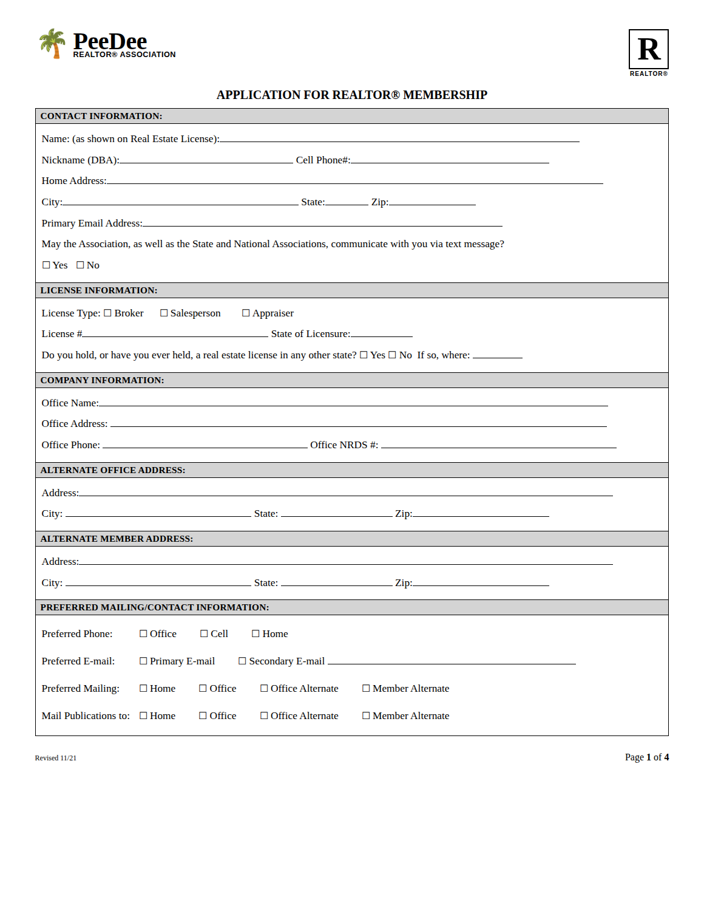🌴
PeeDee
REALTOR® ASSOCIATION
R
REALTOR®
APPLICATION FOR REALTOR® MEMBERSHIP
| CONTACT INFORMATION: |
| Name: (as shown on Real Estate License): Nickname (DBA): Cell Phone#: Home Address: City: State: Zip: Primary Email Address: May the Association, as well as the State and National Associations, communicate with you via text message? ☐ Yes ☐ No |
| LICENSE INFORMATION: |
| License Type: ☐ Broker ☐ Salesperson ☐ Appraiser License # State of Licensure: Do you hold, or have you ever held, a real estate license in any other state? ☐ Yes ☐ No If so, where: |
| COMPANY INFORMATION: |
| Office Name: Office Address: Office Phone: Office NRDS #: |
| ALTERNATE OFFICE ADDRESS: |
| Address: City: State: Zip: |
| ALTERNATE MEMBER ADDRESS: |
| Address: City: State: Zip: |
| PREFERRED MAILING/CONTACT INFORMATION: |
| Preferred Phone: ☐ Office ☐ Cell ☐ Home Preferred E-mail: ☐ Primary E-mail ☐ Secondary E-mail Preferred Mailing: ☐ Home ☐ Office ☐ Office Alternate ☐ Member Alternate Mail Publications to: ☐ Home ☐ Office ☐ Office Alternate ☐ Member Alternate |
Revised 11/21
Page 1 of 4